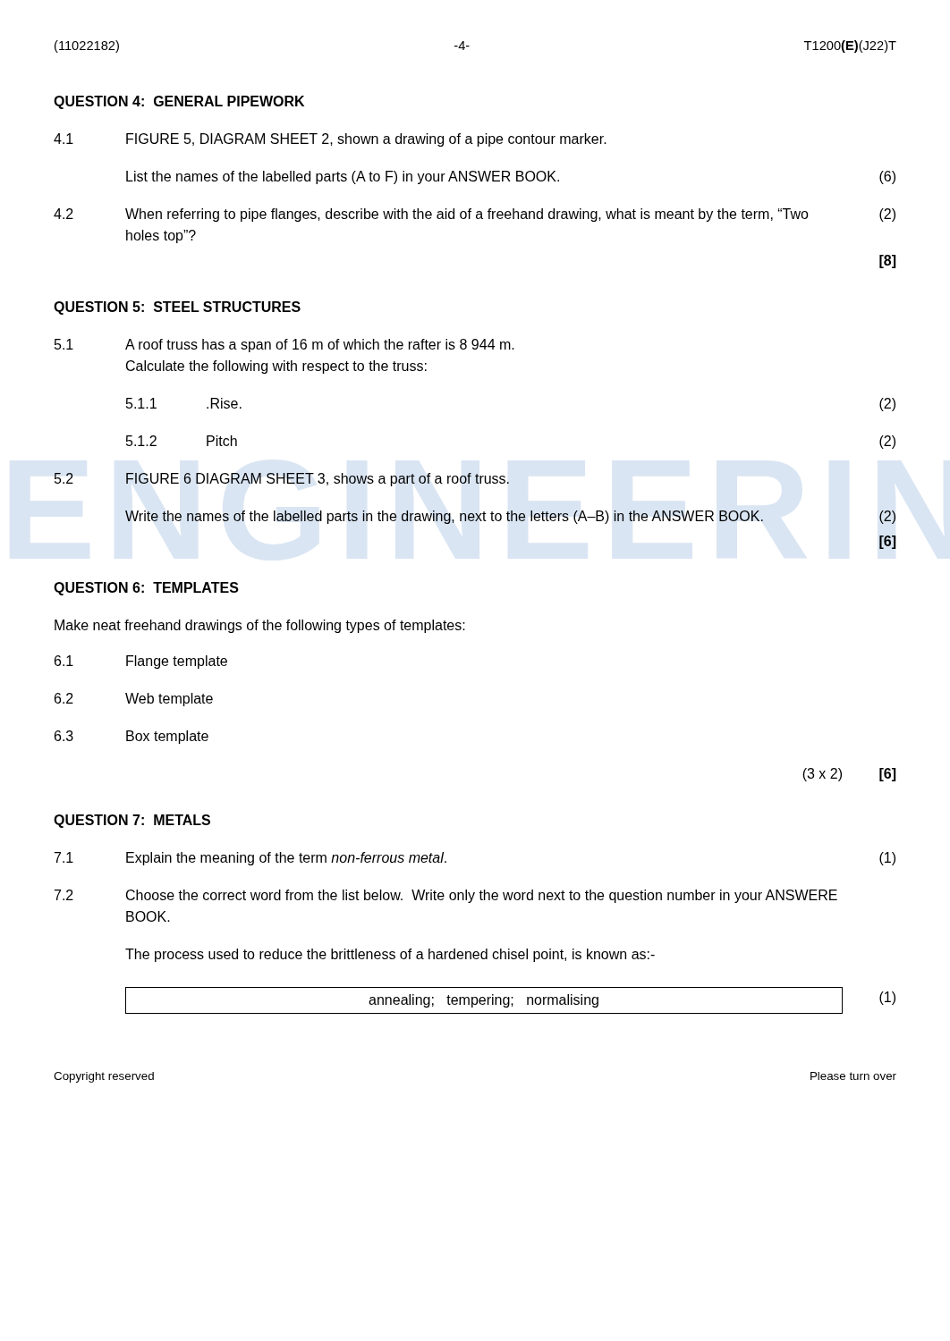ENGINEERING
(11022182)
-4-
T1200(E)(J22)T
QUESTION 4: GENERAL PIPEWORK
4.1
FIGURE 5, DIAGRAM SHEET 2, shown a drawing of a pipe contour marker.
List the names of the labelled parts (A to F) in your ANSWER BOOK.
(6)
4.2
When referring to pipe flanges, describe with the aid of a freehand drawing, what is meant by the term, “Two holes top”?
(2)
[8]
QUESTION 5: STEEL STRUCTURES
5.1
A roof truss has a span of 16 m of which the rafter is 8 944 m.
Calculate the following with respect to the truss:
5.1.1
.Rise.
(2)
5.1.2
Pitch
(2)
5.2
FIGURE 6 DIAGRAM SHEET 3, shows a part of a roof truss.
Write the names of the labelled parts in the drawing, next to the letters (A–B) in the ANSWER BOOK.
(2)
[6]
QUESTION 6: TEMPLATES
Make neat freehand drawings of the following types of templates:
6.1
Flange template
6.2
Web template
6.3
Box template
(3 x 2)
[6]
QUESTION 7: METALS
7.1
Explain the meaning of the term non-ferrous metal.
(1)
7.2
Choose the correct word from the list below. Write only the word next to the question number in your ANSWERE BOOK.
The process used to reduce the brittleness of a hardened chisel point, is known as:-
annealing; tempering; normalising
(1)
Copyright reserved
Please turn over